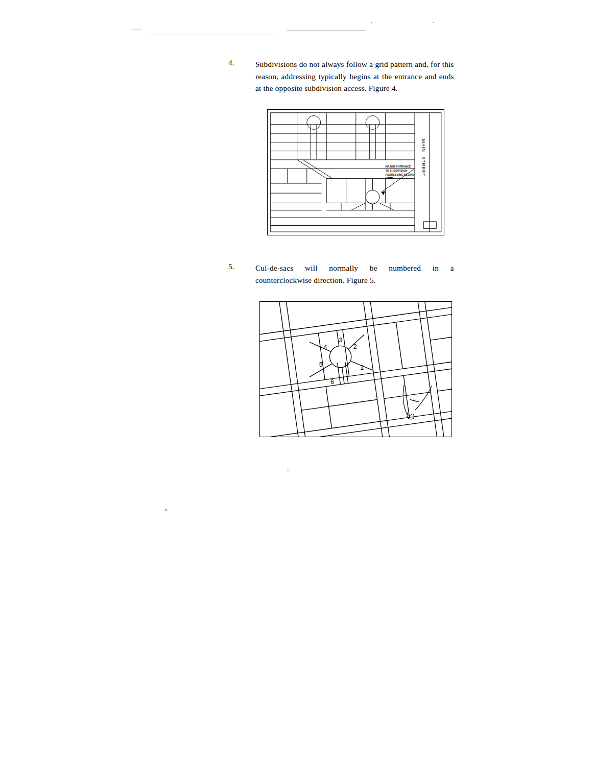-----
. .
4.
Subdivisions do not always follow a grid pattern and, for this reason, addressing typically begins at the entrance and ends at the opposite subdivision access. Figure 4.
MAIN STREET MAJOR ENTRANCE TO SUBDIVISION ADDRESSING BEGINS HERE
5.
Cul-de-sacs will normally be numbered in a counterclockwise direction. Figure 5.
2 3 4 5 6 1
.
v.